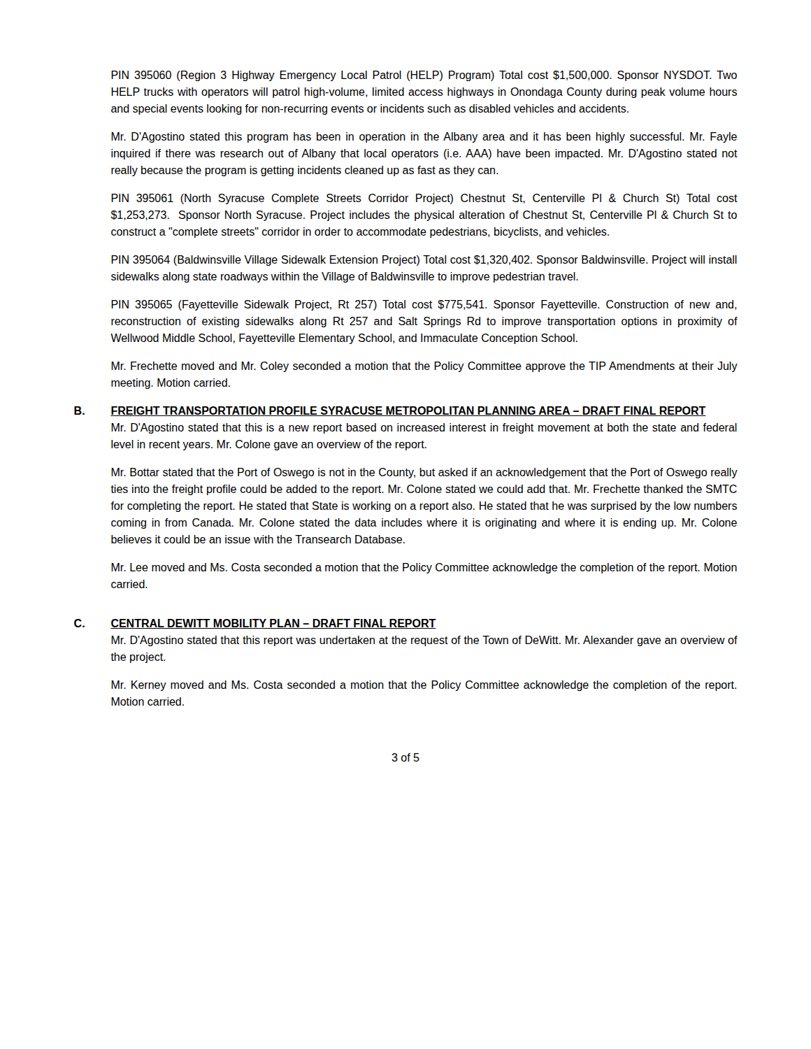PIN 395060 (Region 3 Highway Emergency Local Patrol (HELP) Program) Total cost $1,500,000. Sponsor NYSDOT. Two HELP trucks with operators will patrol high-volume, limited access highways in Onondaga County during peak volume hours and special events looking for non-recurring events or incidents such as disabled vehicles and accidents.
Mr. D'Agostino stated this program has been in operation in the Albany area and it has been highly successful. Mr. Fayle inquired if there was research out of Albany that local operators (i.e. AAA) have been impacted. Mr. D'Agostino stated not really because the program is getting incidents cleaned up as fast as they can.
PIN 395061 (North Syracuse Complete Streets Corridor Project) Chestnut St, Centerville Pl & Church St) Total cost $1,253,273. Sponsor North Syracuse. Project includes the physical alteration of Chestnut St, Centerville Pl & Church St to construct a "complete streets" corridor in order to accommodate pedestrians, bicyclists, and vehicles.
PIN 395064 (Baldwinsville Village Sidewalk Extension Project) Total cost $1,320,402. Sponsor Baldwinsville. Project will install sidewalks along state roadways within the Village of Baldwinsville to improve pedestrian travel.
PIN 395065 (Fayetteville Sidewalk Project, Rt 257) Total cost $775,541. Sponsor Fayetteville. Construction of new and, reconstruction of existing sidewalks along Rt 257 and Salt Springs Rd to improve transportation options in proximity of Wellwood Middle School, Fayetteville Elementary School, and Immaculate Conception School.
Mr. Frechette moved and Mr. Coley seconded a motion that the Policy Committee approve the TIP Amendments at their July meeting. Motion carried.
B.
Freight Transportation Profile Syracuse Metropolitan Planning Area – Draft Final Report
Mr. D'Agostino stated that this is a new report based on increased interest in freight movement at both the state and federal level in recent years. Mr. Colone gave an overview of the report.
Mr. Bottar stated that the Port of Oswego is not in the County, but asked if an acknowledgement that the Port of Oswego really ties into the freight profile could be added to the report. Mr. Colone stated we could add that. Mr. Frechette thanked the SMTC for completing the report. He stated that State is working on a report also. He stated that he was surprised by the low numbers coming in from Canada. Mr. Colone stated the data includes where it is originating and where it is ending up. Mr. Colone believes it could be an issue with the Transearch Database.
Mr. Lee moved and Ms. Costa seconded a motion that the Policy Committee acknowledge the completion of the report. Motion carried.
C.
Central DeWitt Mobility Plan – Draft Final Report
Mr. D'Agostino stated that this report was undertaken at the request of the Town of DeWitt. Mr. Alexander gave an overview of the project.
Mr. Kerney moved and Ms. Costa seconded a motion that the Policy Committee acknowledge the completion of the report. Motion carried.
3 of 5